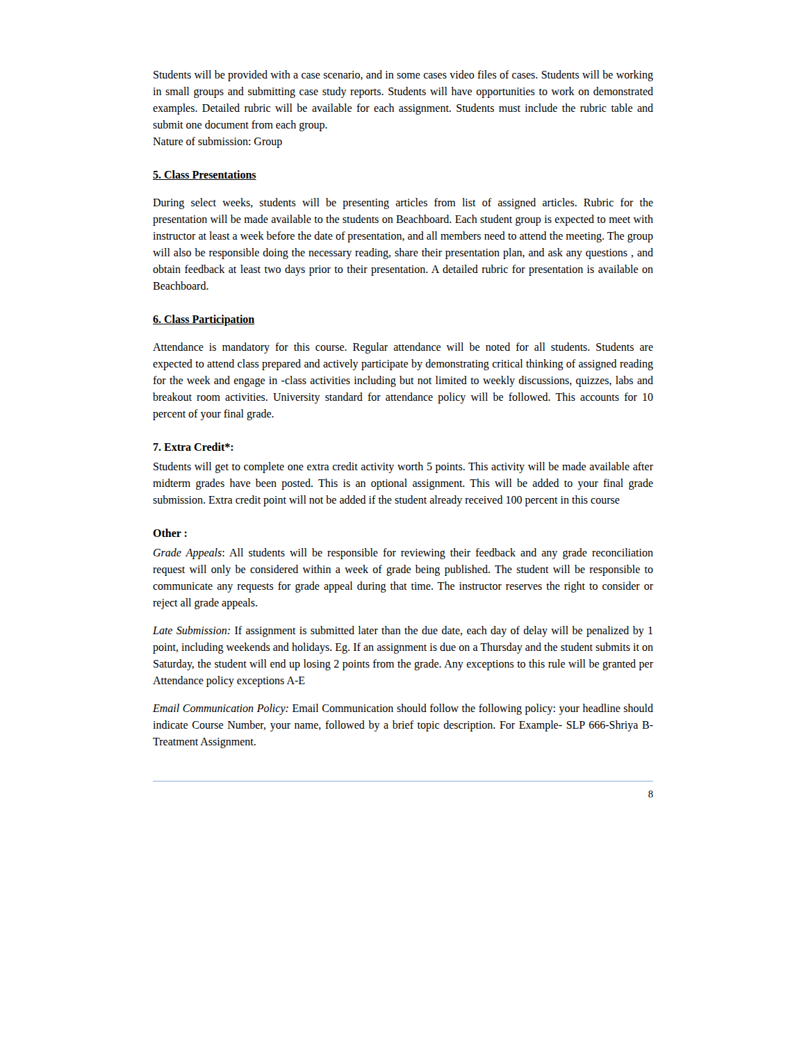Students will be provided with a case scenario, and in some cases video files of cases. Students will be working in small groups and submitting case study reports. Students will have opportunities to work on demonstrated examples. Detailed rubric will be available for each assignment. Students must include the rubric table and submit one document from each group.
Nature of submission: Group
5. Class Presentations
During select weeks, students will be presenting articles from list of assigned articles. Rubric for the presentation will be made available to the students on Beachboard. Each student group is expected to meet with instructor at least a week before the date of presentation, and all members need to attend the meeting. The group will also be responsible doing the necessary reading, share their presentation plan, and ask any questions , and obtain feedback at least two days prior to their presentation. A detailed rubric for presentation is available on Beachboard.
6. Class Participation
Attendance is mandatory for this course. Regular attendance will be noted for all students. Students are expected to attend class prepared and actively participate by demonstrating critical thinking of assigned reading for the week and engage in -class activities including but not limited to weekly discussions, quizzes, labs and breakout room activities. University standard for attendance policy will be followed. This accounts for 10 percent of your final grade.
7. Extra Credit*:
Students will get to complete one extra credit activity worth 5 points. This activity will be made available after midterm grades have been posted. This is an optional assignment. This will be added to your final grade submission. Extra credit point will not be added if the student already received 100 percent in this course
Other :
Grade Appeals: All students will be responsible for reviewing their feedback and any grade reconciliation request will only be considered within a week of grade being published. The student will be responsible to communicate any requests for grade appeal during that time. The instructor reserves the right to consider or reject all grade appeals.
Late Submission: If assignment is submitted later than the due date, each day of delay will be penalized by 1 point, including weekends and holidays. Eg. If an assignment is due on a Thursday and the student submits it on Saturday, the student will end up losing 2 points from the grade. Any exceptions to this rule will be granted per Attendance policy exceptions A-E
Email Communication Policy: Email Communication should follow the following policy: your headline should indicate Course Number, your name, followed by a brief topic description. For Example- SLP 666-Shriya B-Treatment Assignment.
8